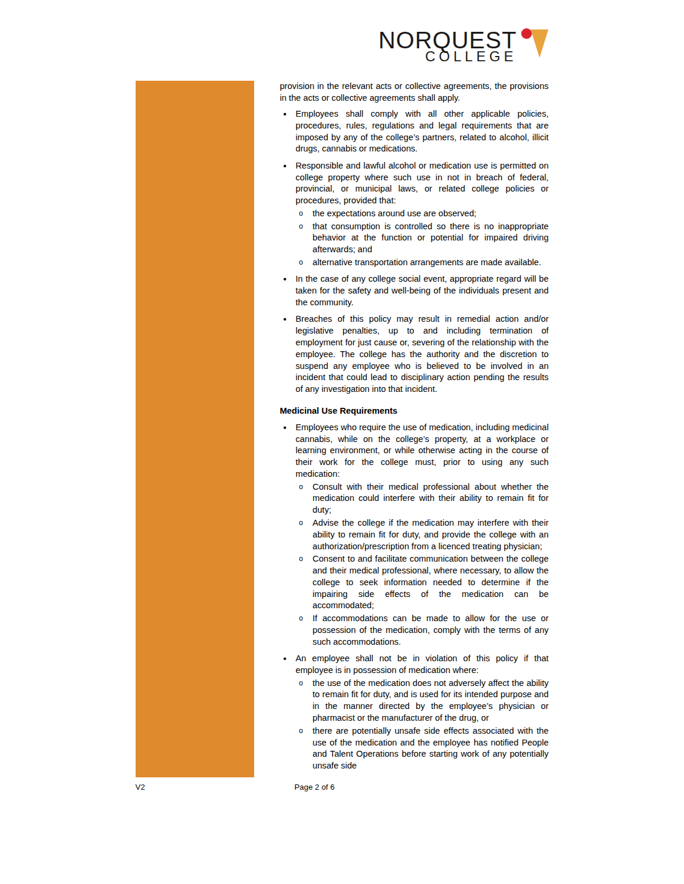NORQUEST COLLEGE
provision in the relevant acts or collective agreements, the provisions in the acts or collective agreements shall apply.
Employees shall comply with all other applicable policies, procedures, rules, regulations and legal requirements that are imposed by any of the college’s partners, related to alcohol, illicit drugs, cannabis or medications.
Responsible and lawful alcohol or medication use is permitted on college property where such use in not in breach of federal, provincial, or municipal laws, or related college policies or procedures, provided that:
the expectations around use are observed;
that consumption is controlled so there is no inappropriate behavior at the function or potential for impaired driving afterwards; and
alternative transportation arrangements are made available.
In the case of any college social event, appropriate regard will be taken for the safety and well-being of the individuals present and the community.
Breaches of this policy may result in remedial action and/or legislative penalties, up to and including termination of employment for just cause or, severing of the relationship with the employee. The college has the authority and the discretion to suspend any employee who is believed to be involved in an incident that could lead to disciplinary action pending the results of any investigation into that incident.
Medicinal Use Requirements
Employees who require the use of medication, including medicinal cannabis, while on the college’s property, at a workplace or learning environment, or while otherwise acting in the course of their work for the college must, prior to using any such medication:
Consult with their medical professional about whether the medication could interfere with their ability to remain fit for duty;
Advise the college if the medication may interfere with their ability to remain fit for duty, and provide the college with an authorization/prescription from a licenced treating physician;
Consent to and facilitate communication between the college and their medical professional, where necessary, to allow the college to seek information needed to determine if the impairing side effects of the medication can be accommodated;
If accommodations can be made to allow for the use or possession of the medication, comply with the terms of any such accommodations.
An employee shall not be in violation of this policy if that employee is in possession of medication where:
the use of the medication does not adversely affect the ability to remain fit for duty, and is used for its intended purpose and in the manner directed by the employee’s physician or pharmacist or the manufacturer of the drug, or
there are potentially unsafe side effects associated with the use of the medication and the employee has notified People and Talent Operations before starting work of any potentially unsafe side
V2 Page 2 of 6